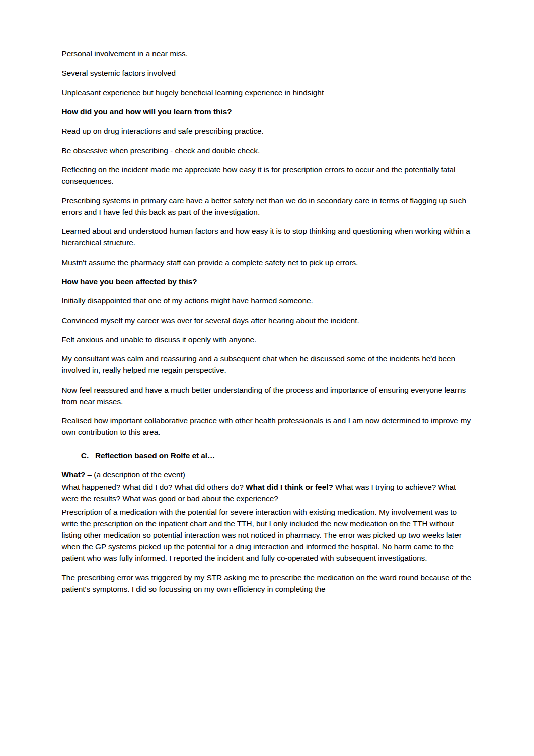Personal involvement in a near miss.
Several systemic factors involved
Unpleasant experience but hugely beneficial learning experience in hindsight
How did you and how will you learn from this?
Read up on drug interactions and safe prescribing practice.
Be obsessive when prescribing - check and double check.
Reflecting on the incident made me appreciate how easy it is for prescription errors to occur and the potentially fatal consequences.
Prescribing systems in primary care have a better safety net than we do in secondary care in terms of flagging up such errors and I have fed this back as part of the investigation.
Learned about and understood human factors and how easy it is to stop thinking and questioning when working within a hierarchical structure.
Mustn't assume the pharmacy staff can provide a complete safety net to pick up errors.
How have you been affected by this?
Initially disappointed that one of my actions might have harmed someone.
Convinced myself my career was over for several days after hearing about the incident.
Felt anxious and unable to discuss it openly with anyone.
My consultant was calm and reassuring and a subsequent chat when he discussed some of the incidents he'd been involved in, really helped me regain perspective.
Now feel reassured and have a much better understanding of the process and importance of ensuring everyone learns from near misses.
Realised how important collaborative practice with other health professionals is and I am now determined to improve my own contribution to this area.
C. Reflection based on Rolfe et al…
What? – (a description of the event)
What happened? What did I do? What did others do? What did I think or feel? What was I trying to achieve? What were the results? What was good or bad about the experience?
Prescription of a medication with the potential for severe interaction with existing medication. My involvement was to write the prescription on the inpatient chart and the TTH, but I only included the new medication on the TTH without listing other medication so potential interaction was not noticed in pharmacy. The error was picked up two weeks later when the GP systems picked up the potential for a drug interaction and informed the hospital. No harm came to the patient who was fully informed. I reported the incident and fully co-operated with subsequent investigations.
The prescribing error was triggered by my STR asking me to prescribe the medication on the ward round because of the patient's symptoms. I did so focussing on my own efficiency in completing the